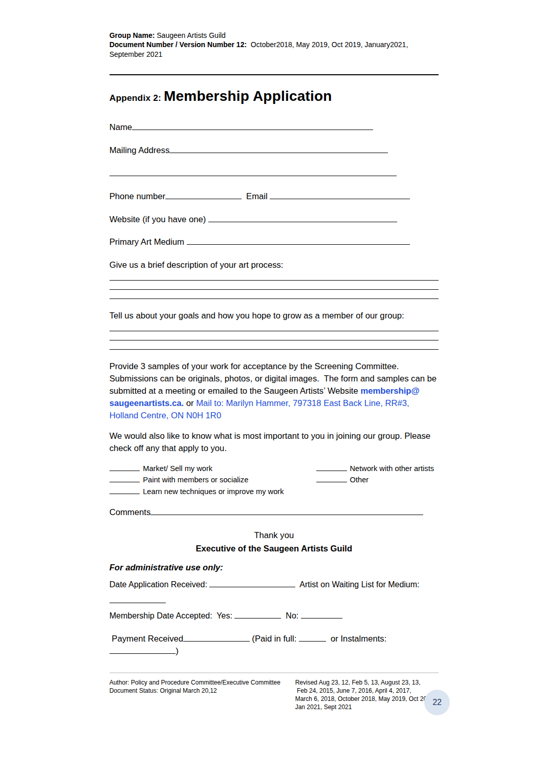Group Name: Saugeen Artists Guild
Document Number / Version Number 12: October2018, May 2019, Oct 2019, January2021, September 2021
Appendix 2: Membership Application
Name
Mailing Address
Phone number Email
Website (if you have one)
Primary Art Medium
Give us a brief description of your art process:
Tell us about your goals and how you hope to grow as a member of our group:
Provide 3 samples of your work for acceptance by the Screening Committee. Submissions can be originals, photos, or digital images. The form and samples can be submitted at a meeting or emailed to the Saugeen Artists’ Website membership@ saugeenartists.ca. or Mail to: Marilyn Hammer, 797318 East Back Line, RR#3, Holland Centre, ON N0H 1R0
We would also like to know what is most important to you in joining our group. Please check off any that apply to you.
| Market/ Sell my work | Network with other artists |
| Paint with members or socialize | Other |
| Learn new techniques or improve my work | |
Comments
Thank you
Executive of the Saugeen Artists Guild
For administrative use only:
Date Application Received: Artist on Waiting List for Medium:
Membership Date Accepted: Yes: No:
Payment Received (Paid in full: or Instalments: )
Author: Policy and Procedure Committee/Executive Committee
Document Status: Original March 20,12
Revised Aug 23, 12, Feb 5, 13, August 23, 13,
Feb 24, 2015, June 7, 2016, April 4, 2017,
March 6, 2018, October 2018, May 2019, Oct 2019, Jan 2021, Sept 2021
22